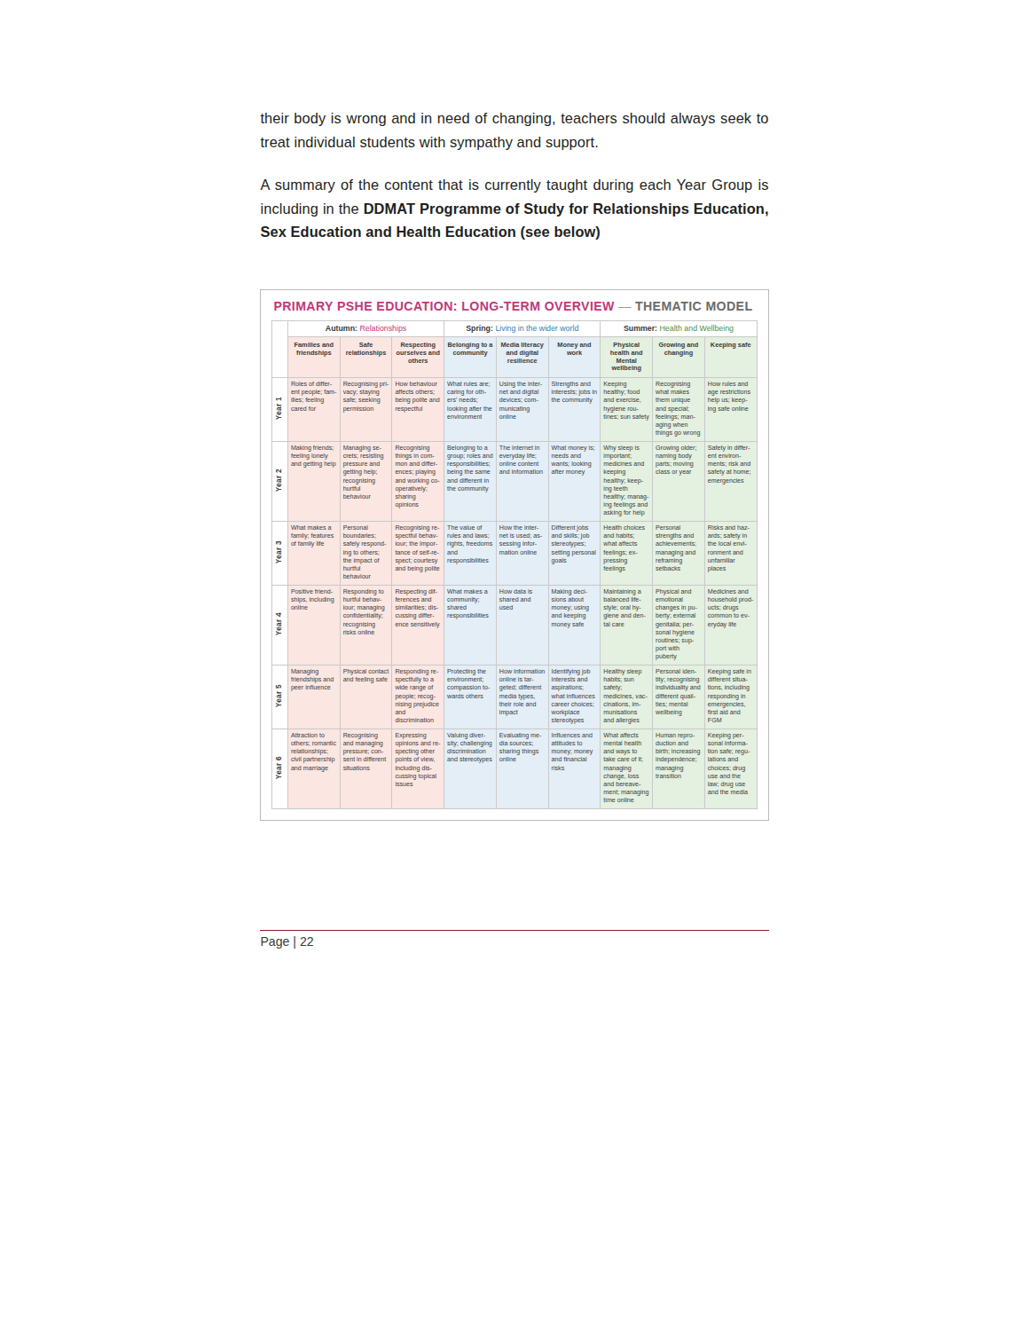their body is wrong and in need of changing, teachers should always seek to treat individual students with sympathy and support.
A summary of the content that is currently taught during each Year Group is including in the DDMAT Programme of Study for Relationships Education, Sex Education and Health Education (see below)
PRIMARY PSHE EDUCATION: LONG-TERM OVERVIEW — THEMATIC MODEL
| | Autumn: Relationships | Spring: Living in the wider world | Summer: Health and Wellbeing |
| --- | --- | --- | --- |
| Families and friendships | Safe relationships | Respecting ourselves and others | Belonging to a community | Media literacy and digital resilience | Money and work | Physical health and Mental wellbeing | Growing and changing | Keeping safe |
| Year 1 | Roles of different people; families; feeling cared for | Recognising privacy; staying safe; seeking permission | How behaviour affects others; being polite and respectful | What rules are; caring for others' needs; looking after the environment | Using the internet and digital devices; communicating online | Strengths and interests; jobs in the community | Keeping healthy; food and exercise, hygiene routines; sun safety | Recognising what makes them unique and special; feelings; managing when things go wrong | How rules and age restrictions help us; keeping safe online |
| Year 2 | Making friends; feeling lonely and getting help | Managing secrets; resisting pressure and getting help; recognising hurtful behaviour | Recognising things in common and differences; playing and working cooperatively; sharing opinions | Belonging to a group; roles and responsibilities; being the same and different in the community | The internet in everyday life; online content and information | What money is; needs and wants; looking after money | Why sleep is important; medicines and keeping healthy; keeping teeth healthy; managing feelings and asking for help | Growing older; naming body parts; moving class or year | Safety in different environments; risk and safety at home; emergencies |
| Year 3 | What makes a family; features of family life | Personal boundaries; safely responding to others; the impact of hurtful behaviour | Recognising respectful behaviour; the importance of self-respect; courtesy and being polite | The value of rules and laws; rights, freedoms and responsibilities | How the internet is used; assessing information online | Different jobs and skills; job stereotypes; setting personal goals | Health choices and habits; what affects feelings; expressing feelings | Personal strengths and achievements; managing and reframing setbacks | Risks and hazards; safety in the local environment and unfamiliar places |
| Year 4 | Positive friendships, including online | Responding to hurtful behaviour; managing confidentiality; recognising risks online | Respecting differences and similarities; discussing difference sensitively | What makes a community; shared responsibilities | How data is shared and used | Making decisions about money; using and keeping money safe | Maintaining a balanced lifestyle; oral hygiene and dental care | Physical and emotional changes in puberty; external genitalia; personal hygiene routines; support with puberty | Medicines and household products; drugs common to everyday life |
| Year 5 | Managing friendships and peer influence | Physical contact and feeling safe | Responding respectfully to a wide range of people; recognising prejudice and discrimination | Protecting the environment; compassion towards others | How information online is targeted; different media types, their role and impact | Identifying job interests and aspirations; what influences career choices; workplace stereotypes | Healthy sleep habits; sun safety; medicines, vaccinations, immunisations and allergies | Personal identity; recognising individuality and different qualities; mental wellbeing | Keeping safe in different situations, including responding in emergencies, first aid and FGM |
| Year 6 | Attraction to others; romantic relationships; civil partnership and marriage | Recognising and managing pressure; consent in different situations | Expressing opinions and respecting other points of view, including discussing topical issues | Valuing diversity; challenging discrimination and stereotypes | Evaluating media sources; sharing things online | Influences and attitudes to money; money and financial risks | What affects mental health and ways to take care of it; managing change, loss and bereavement; managing time online | Human reproduction and birth; increasing independence; managing transition | Keeping personal information safe; regulations and choices; drug use and the law; drug use and the media |
Page | 22